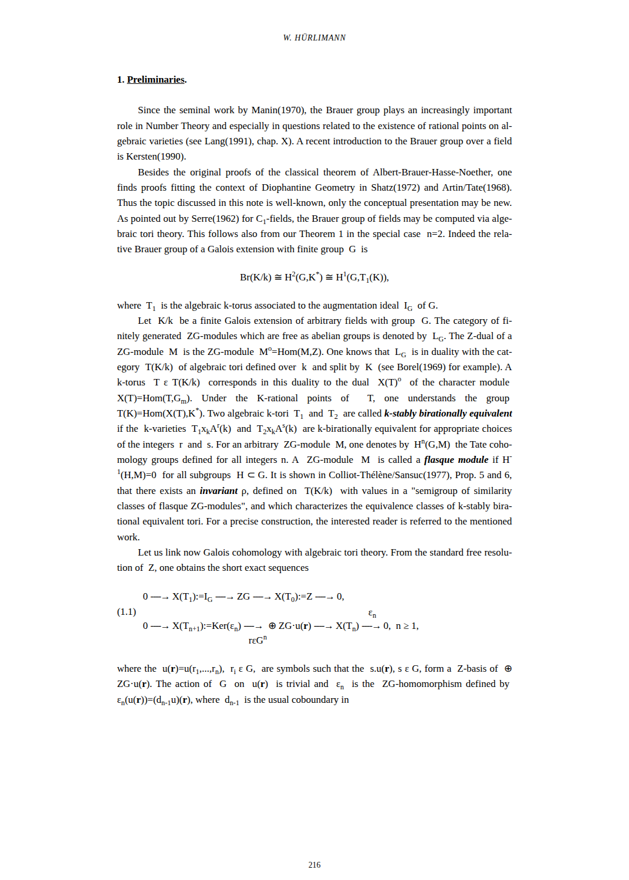W. HÜRLIMANN
1. Preliminaries.
Since the seminal work by Manin(1970), the Brauer group plays an increasingly important role in Number Theory and especially in questions related to the existence of rational points on algebraic varieties (see Lang(1991), chap. X). A recent introduction to the Brauer group over a field is Kersten(1990).
Besides the original proofs of the classical theorem of Albert-Brauer-Hasse-Noether, one finds proofs fitting the context of Diophantine Geometry in Shatz(1972) and Artin/Tate(1968). Thus the topic discussed in this note is well-known, only the conceptual presentation may be new. As pointed out by Serre(1962) for C1-fields, the Brauer group of fields may be computed via algebraic tori theory. This follows also from our Theorem 1 in the special case n=2. Indeed the relative Brauer group of a Galois extension with finite group G is
Br(K/k) ≅ H2(G,K*) ≅ H1(G,T1(K)),
where T1 is the algebraic k-torus associated to the augmentation ideal IG of G.
Let K/k be a finite Galois extension of arbitrary fields with group G. The category of finitely generated ZG-modules which are free as abelian groups is denoted by LG. The Z-dual of a ZG-module M is the ZG-module Mo=Hom(M,Z). One knows that LG is in duality with the category T(K/k) of algebraic tori defined over k and split by K (see Borel(1969) for example). A k-torus T ε T(K/k) corresponds in this duality to the dual X(T)o of the character module X(T)=Hom(T,Gm). Under the K-rational points of T, one understands the group T(K)=Hom(X(T),K*). Two algebraic k-tori T1 and T2 are called k-stably birationally equivalent if the k-varieties T1xkAr(k) and T2xkAs(k) are k-birationally equivalent for appropriate choices of the integers r and s. For an arbitrary ZG-module M, one denotes by Hn(G,M) the Tate cohomology groups defined for all integers n. A ZG-module M is called a flasque module if H-1(H,M)=0 for all subgroups H ⊂ G. It is shown in Colliot-Thélène/Sansuc(1977), Prop. 5 and 6, that there exists an invariant ρ, defined on T(K/k) with values in a "semigroup of similarity classes of flasque ZG-modules", and which characterizes the equivalence classes of k-stably birational equivalent tori. For a precise construction, the interested reader is referred to the mentioned work.
Let us link now Galois cohomology with algebraic tori theory. From the standard free resolution of Z, one obtains the short exact sequences
(1.1)
0 ----→ X(T1):=IG ----→ ZG ----→ X(T0):=Z ----→ 0,
εn
0 ----→ X(Tn+1):=Ker(εn) ----→ ⊕ ZG·u(r) ----→ X(Tn) ----→ 0, n ≥ 1,
rεGn
where the u(r)=u(r1,...,rn), ri ε G, are symbols such that the s.u(r), s ε G, form a Z-basis of ⊕ ZG·u(r). The action of G on u(r) is trivial and εn is the ZG-homomorphism defined by εn(u(r))=(dn-1u)(r), where dn-1 is the usual coboundary in
216